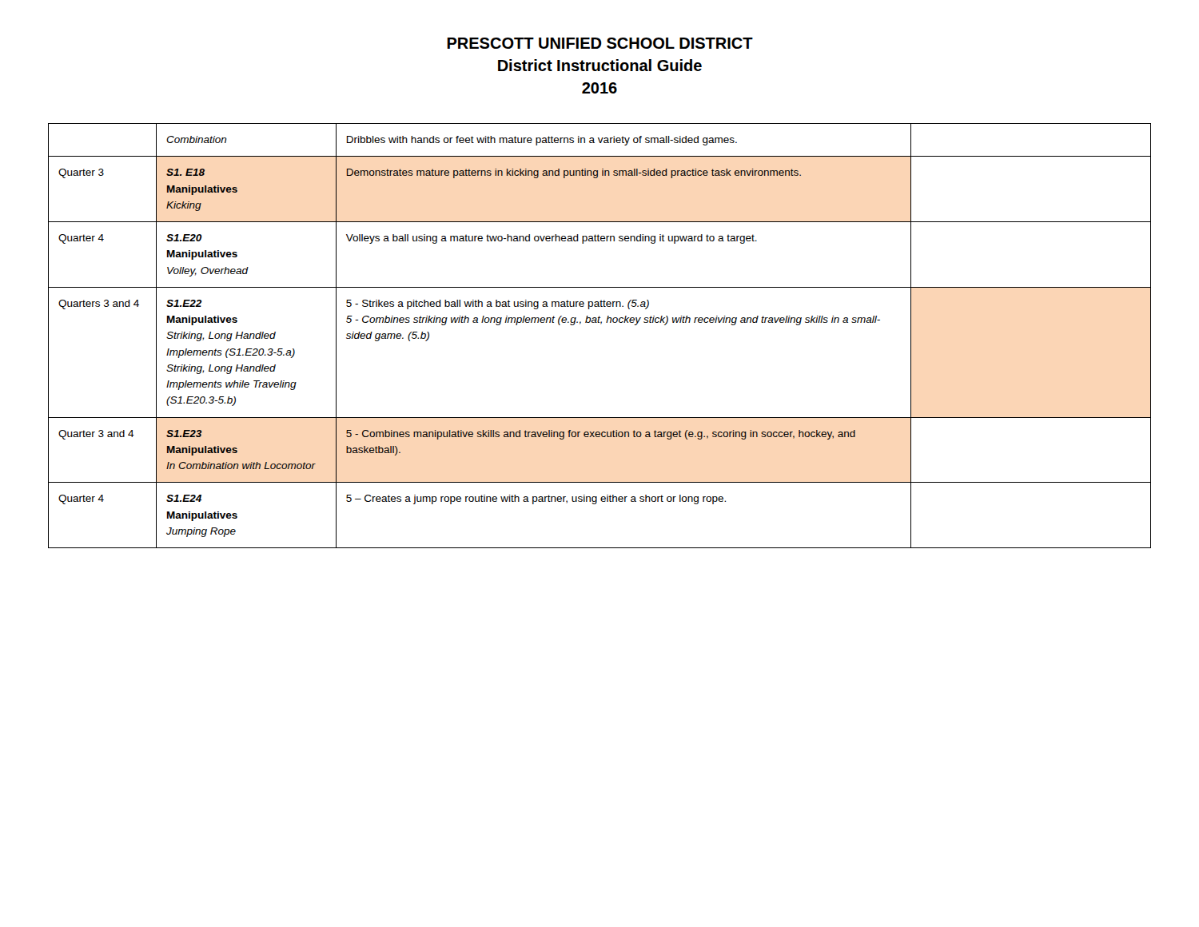PRESCOTT UNIFIED SCHOOL DISTRICT
District Instructional Guide
2016
| | Combination | Dribbles with hands or feet with mature patterns in a variety of small-sided games. | |
| Quarter 3 | S1. E18 Manipulatives Kicking | Demonstrates mature patterns in kicking and punting in small-sided practice task environments. | |
| Quarter 4 | S1.E20 Manipulatives Volley, Overhead | Volleys a ball using a mature two-hand overhead pattern sending it upward to a target. | |
| Quarters 3 and 4 | S1.E22 Manipulatives Striking, Long Handled Implements (S1.E20.3-5.a) Striking, Long Handled Implements while Traveling (S1.E20.3-5.b) | 5 - Strikes a pitched ball with a bat using a mature pattern. (5.a) 5 - Combines striking with a long implement (e.g., bat, hockey stick) with receiving and traveling skills in a small-sided game. (5.b) | |
| Quarter 3 and 4 | S1.E23 Manipulatives In Combination with Locomotor | 5 - Combines manipulative skills and traveling for execution to a target (e.g., scoring in soccer, hockey, and basketball). | |
| Quarter 4 | S1.E24 Manipulatives Jumping Rope | 5 – Creates a jump rope routine with a partner, using either a short or long rope. | |